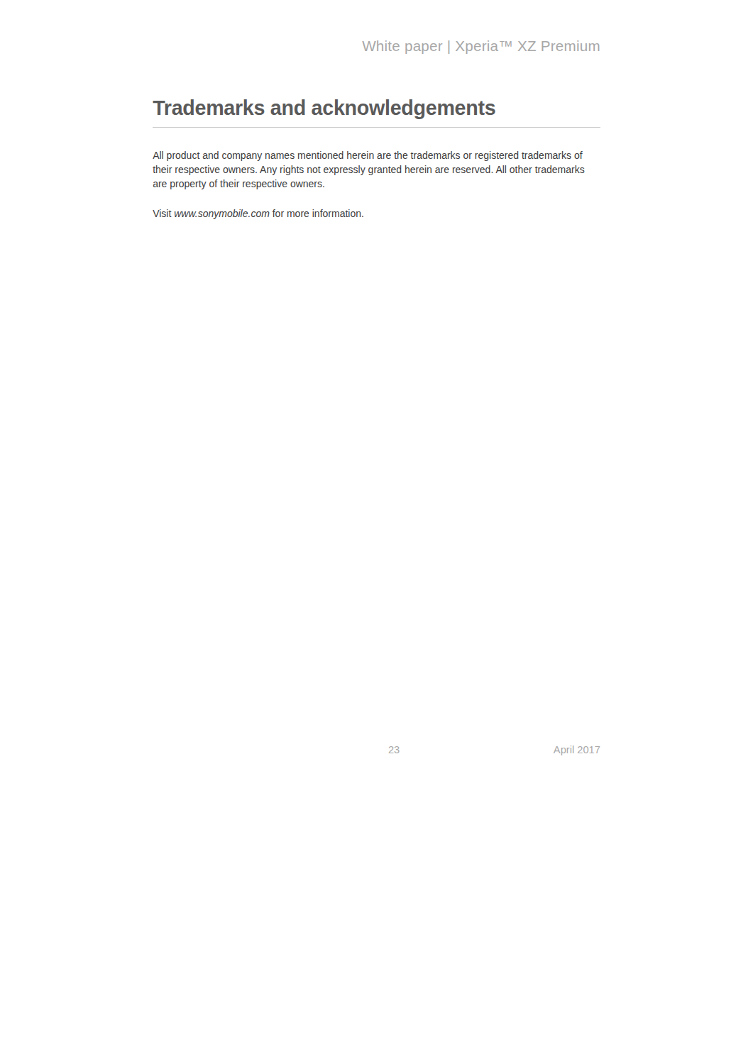White paper | Xperia™ XZ Premium
Trademarks and acknowledgements
All product and company names mentioned herein are the trademarks or registered trademarks of their respective owners. Any rights not expressly granted herein are reserved. All other trademarks are property of their respective owners.
Visit www.sonymobile.com for more information.
23 April 2017